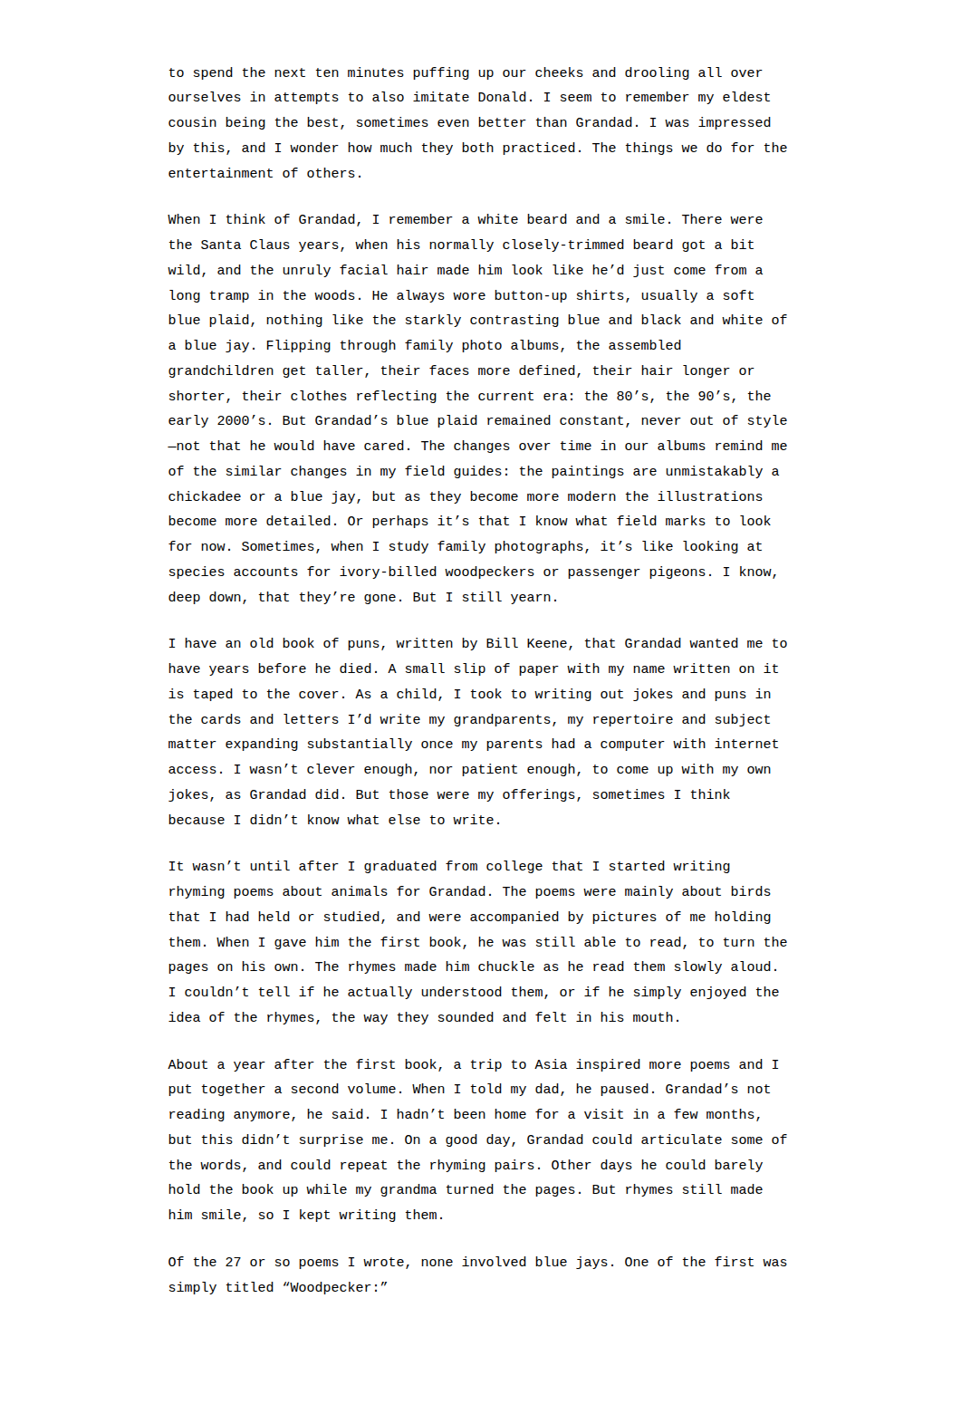to spend the next ten minutes puffing up our cheeks and drooling all over ourselves in attempts to also imitate Donald. I seem to remember my eldest cousin being the best, sometimes even better than Grandad. I was impressed by this, and I wonder how much they both practiced. The things we do for the entertainment of others.
When I think of Grandad, I remember a white beard and a smile. There were the Santa Claus years, when his normally closely-trimmed beard got a bit wild, and the unruly facial hair made him look like he’d just come from a long tramp in the woods. He always wore button-up shirts, usually a soft blue plaid, nothing like the starkly contrasting blue and black and white of a blue jay. Flipping through family photo albums, the assembled grandchildren get taller, their faces more defined, their hair longer or shorter, their clothes reflecting the current era: the 80’s, the 90’s, the early 2000’s. But Grandad’s blue plaid remained constant, never out of style—not that he would have cared. The changes over time in our albums remind me of the similar changes in my field guides: the paintings are unmistakably a chickadee or a blue jay, but as they become more modern the illustrations become more detailed. Or perhaps it’s that I know what field marks to look for now. Sometimes, when I study family photographs, it’s like looking at species accounts for ivory-billed woodpeckers or passenger pigeons. I know, deep down, that they’re gone. But I still yearn.
I have an old book of puns, written by Bill Keene, that Grandad wanted me to have years before he died. A small slip of paper with my name written on it is taped to the cover. As a child, I took to writing out jokes and puns in the cards and letters I’d write my grandparents, my repertoire and subject matter expanding substantially once my parents had a computer with internet access. I wasn’t clever enough, nor patient enough, to come up with my own jokes, as Grandad did. But those were my offerings, sometimes I think because I didn’t know what else to write.
It wasn’t until after I graduated from college that I started writing rhyming poems about animals for Grandad. The poems were mainly about birds that I had held or studied, and were accompanied by pictures of me holding them. When I gave him the first book, he was still able to read, to turn the pages on his own. The rhymes made him chuckle as he read them slowly aloud. I couldn’t tell if he actually understood them, or if he simply enjoyed the idea of the rhymes, the way they sounded and felt in his mouth.
About a year after the first book, a trip to Asia inspired more poems and I put together a second volume. When I told my dad, he paused. Grandad’s not reading anymore, he said. I hadn’t been home for a visit in a few months, but this didn’t surprise me. On a good day, Grandad could articulate some of the words, and could repeat the rhyming pairs. Other days he could barely hold the book up while my grandma turned the pages. But rhymes still made him smile, so I kept writing them.
Of the 27 or so poems I wrote, none involved blue jays. One of the first was simply titled “Woodpecker:”